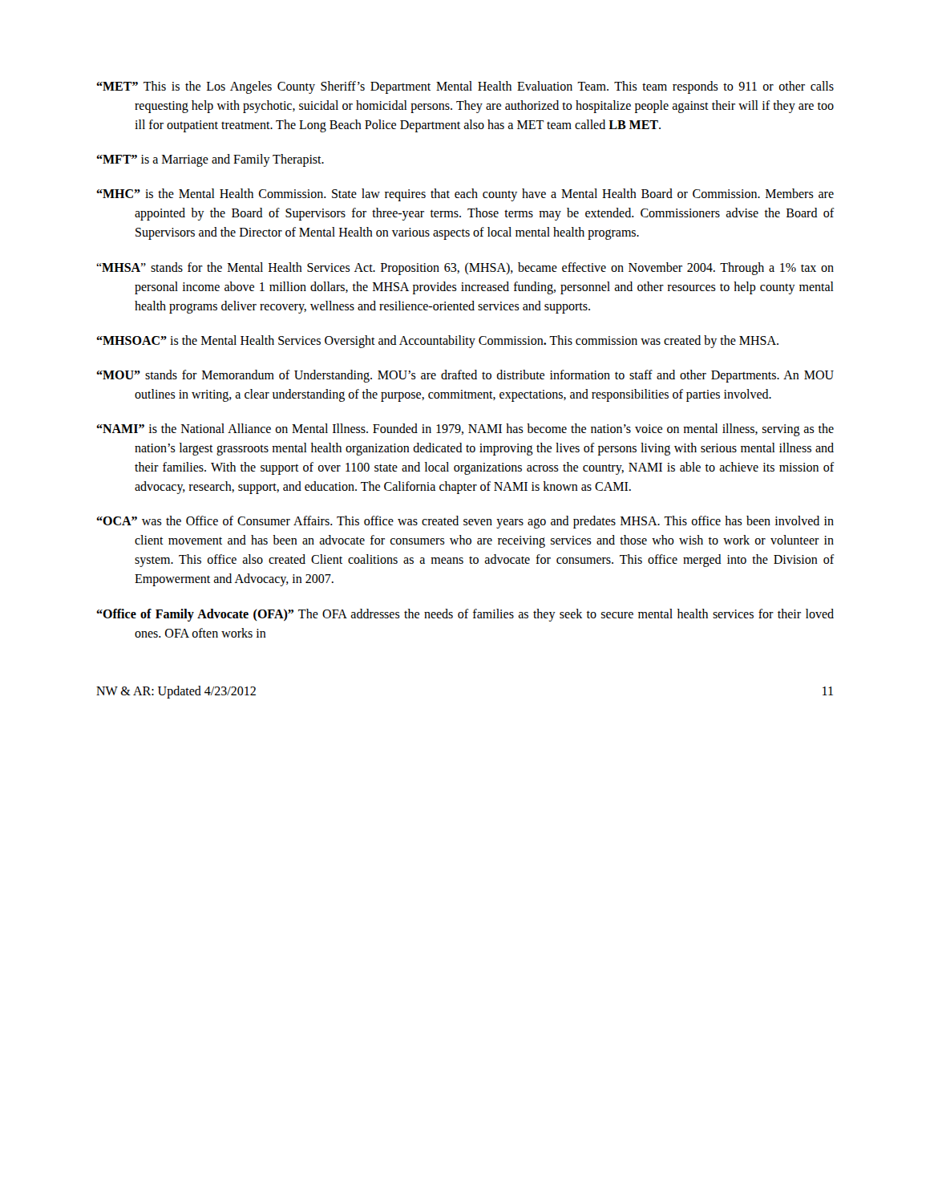“MET” This is the Los Angeles County Sheriff’s Department Mental Health Evaluation Team. This team responds to 911 or other calls requesting help with psychotic, suicidal or homicidal persons. They are authorized to hospitalize people against their will if they are too ill for outpatient treatment. The Long Beach Police Department also has a MET team called LB MET.
“MFT” is a Marriage and Family Therapist.
“MHC” is the Mental Health Commission. State law requires that each county have a Mental Health Board or Commission. Members are appointed by the Board of Supervisors for three-year terms. Those terms may be extended. Commissioners advise the Board of Supervisors and the Director of Mental Health on various aspects of local mental health programs.
“MHSA” stands for the Mental Health Services Act. Proposition 63, (MHSA), became effective on November 2004. Through a 1% tax on personal income above 1 million dollars, the MHSA provides increased funding, personnel and other resources to help county mental health programs deliver recovery, wellness and resilience-oriented services and supports.
“MHSOAC” is the Mental Health Services Oversight and Accountability Commission. This commission was created by the MHSA.
“MOU” stands for Memorandum of Understanding. MOU’s are drafted to distribute information to staff and other Departments. An MOU outlines in writing, a clear understanding of the purpose, commitment, expectations, and responsibilities of parties involved.
“NAMI” is the National Alliance on Mental Illness. Founded in 1979, NAMI has become the nation’s voice on mental illness, serving as the nation’s largest grassroots mental health organization dedicated to improving the lives of persons living with serious mental illness and their families. With the support of over 1100 state and local organizations across the country, NAMI is able to achieve its mission of advocacy, research, support, and education. The California chapter of NAMI is known as CAMI.
“OCA” was the Office of Consumer Affairs. This office was created seven years ago and predates MHSA. This office has been involved in client movement and has been an advocate for consumers who are receiving services and those who wish to work or volunteer in system. This office also created Client coalitions as a means to advocate for consumers. This office merged into the Division of Empowerment and Advocacy, in 2007.
“Office of Family Advocate (OFA)” The OFA addresses the needs of families as they seek to secure mental health services for their loved ones. OFA often works in
NW & AR: Updated 4/23/2012 11